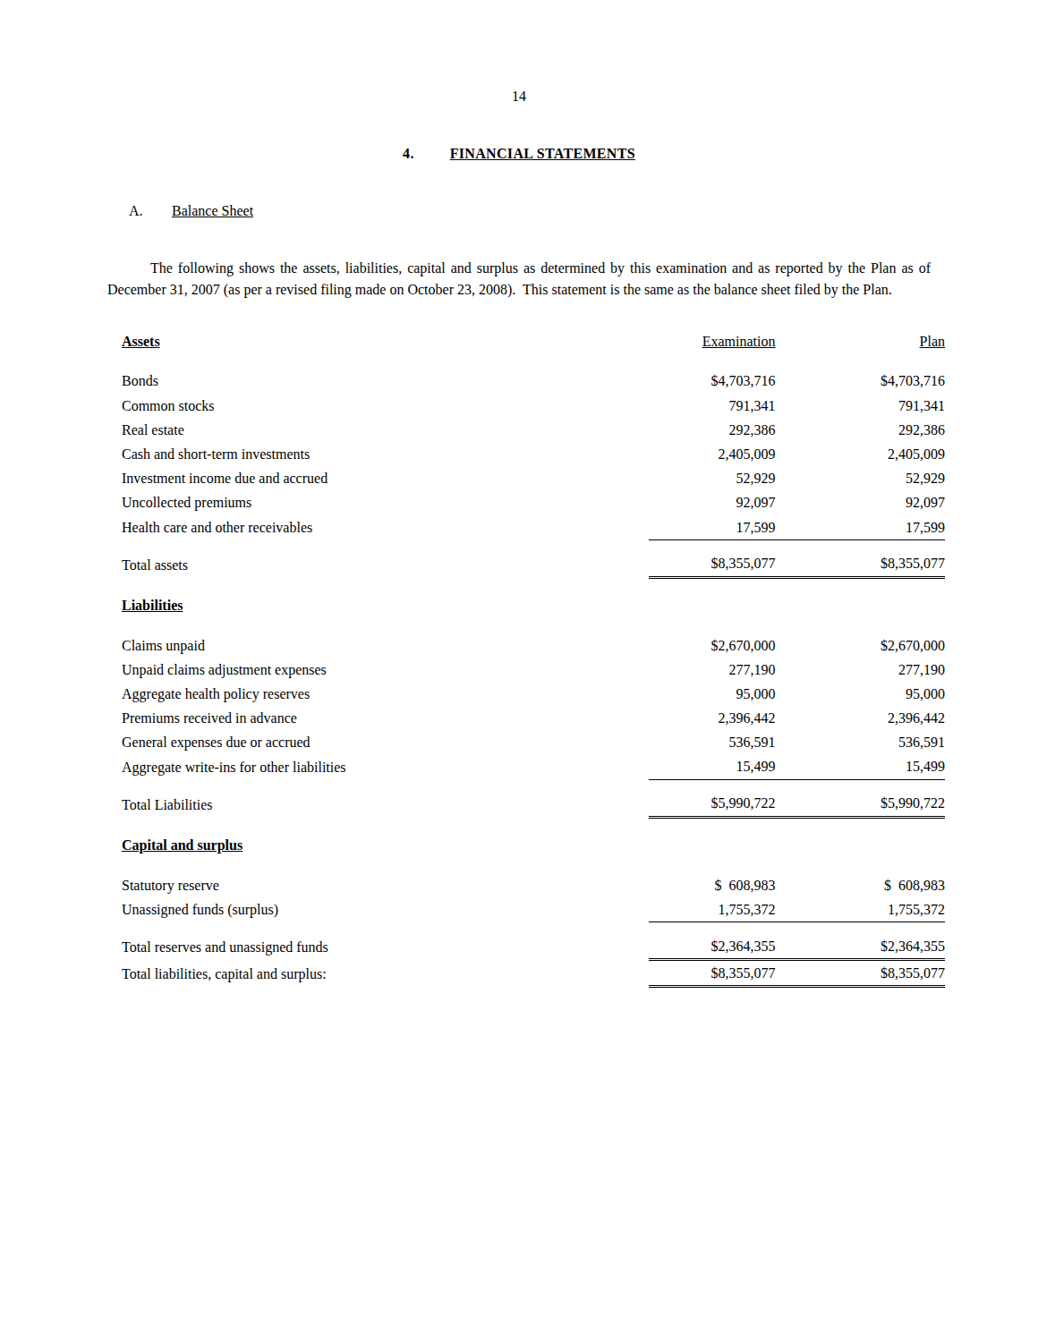14
4. FINANCIAL STATEMENTS
A. Balance Sheet
The following shows the assets, liabilities, capital and surplus as determined by this examination and as reported by the Plan as of December 31, 2007 (as per a revised filing made on October 23, 2008). This statement is the same as the balance sheet filed by the Plan.
| Assets | Examination | Plan |
| Bonds | $4,703,716 | $4,703,716 |
| Common stocks | 791,341 | 791,341 |
| Real estate | 292,386 | 292,386 |
| Cash and short-term investments | 2,405,009 | 2,405,009 |
| Investment income due and accrued | 52,929 | 52,929 |
| Uncollected premiums | 92,097 | 92,097 |
| Health care and other receivables | 17,599 | 17,599 |
| Total assets | $8,355,077 | $8,355,077 |
| Liabilities | | |
| Claims unpaid | $2,670,000 | $2,670,000 |
| Unpaid claims adjustment expenses | 277,190 | 277,190 |
| Aggregate health policy reserves | 95,000 | 95,000 |
| Premiums received in advance | 2,396,442 | 2,396,442 |
| General expenses due or accrued | 536,591 | 536,591 |
| Aggregate write-ins for other liabilities | 15,499 | 15,499 |
| Total Liabilities | $5,990,722 | $5,990,722 |
| Capital and surplus | | |
| Statutory reserve | $ 608,983 | $ 608,983 |
| Unassigned funds (surplus) | 1,755,372 | 1,755,372 |
| Total reserves and unassigned funds | $2,364,355 | $2,364,355 |
| Total liabilities, capital and surplus: | $8,355,077 | $8,355,077 |